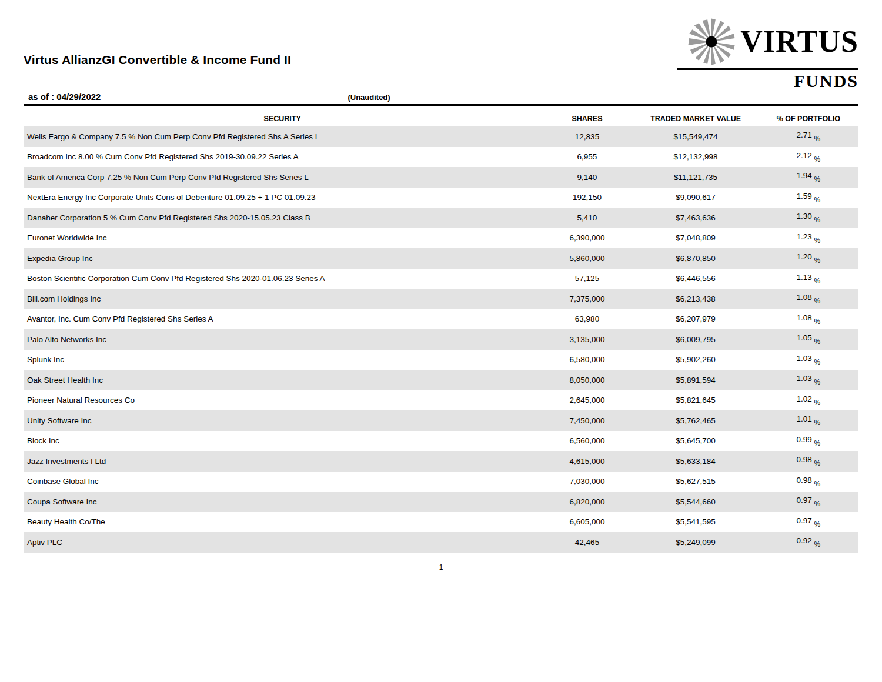VIRTUS
FUNDS
Virtus AllianzGI Convertible & Income Fund II
as of : 04/29/2022
(Unaudited)
| SECURITY | SHARES | TRADED MARKET VALUE | % OF PORTFOLIO |
| --- | --- | --- | --- |
| Wells Fargo & Company 7.5 % Non Cum Perp Conv Pfd Registered Shs A Series L | 12,835 | $15,549,474 | 2.71 % |
| Broadcom Inc 8.00 % Cum Conv Pfd Registered Shs 2019-30.09.22 Series A | 6,955 | $12,132,998 | 2.12 % |
| Bank of America Corp 7.25 % Non Cum Perp Conv Pfd Registered Shs Series L | 9,140 | $11,121,735 | 1.94 % |
| NextEra Energy Inc Corporate Units Cons of Debenture 01.09.25 + 1 PC 01.09.23 | 192,150 | $9,090,617 | 1.59 % |
| Danaher Corporation 5 % Cum Conv Pfd Registered Shs 2020-15.05.23 Class B | 5,410 | $7,463,636 | 1.30 % |
| Euronet Worldwide Inc | 6,390,000 | $7,048,809 | 1.23 % |
| Expedia Group Inc | 5,860,000 | $6,870,850 | 1.20 % |
| Boston Scientific Corporation Cum Conv Pfd Registered Shs 2020-01.06.23 Series A | 57,125 | $6,446,556 | 1.13 % |
| Bill.com Holdings Inc | 7,375,000 | $6,213,438 | 1.08 % |
| Avantor, Inc. Cum Conv Pfd Registered Shs Series A | 63,980 | $6,207,979 | 1.08 % |
| Palo Alto Networks Inc | 3,135,000 | $6,009,795 | 1.05 % |
| Splunk Inc | 6,580,000 | $5,902,260 | 1.03 % |
| Oak Street Health Inc | 8,050,000 | $5,891,594 | 1.03 % |
| Pioneer Natural Resources Co | 2,645,000 | $5,821,645 | 1.02 % |
| Unity Software Inc | 7,450,000 | $5,762,465 | 1.01 % |
| Block Inc | 6,560,000 | $5,645,700 | 0.99 % |
| Jazz Investments I Ltd | 4,615,000 | $5,633,184 | 0.98 % |
| Coinbase Global Inc | 7,030,000 | $5,627,515 | 0.98 % |
| Coupa Software Inc | 6,820,000 | $5,544,660 | 0.97 % |
| Beauty Health Co/The | 6,605,000 | $5,541,595 | 0.97 % |
| Aptiv PLC | 42,465 | $5,249,099 | 0.92 % |
1